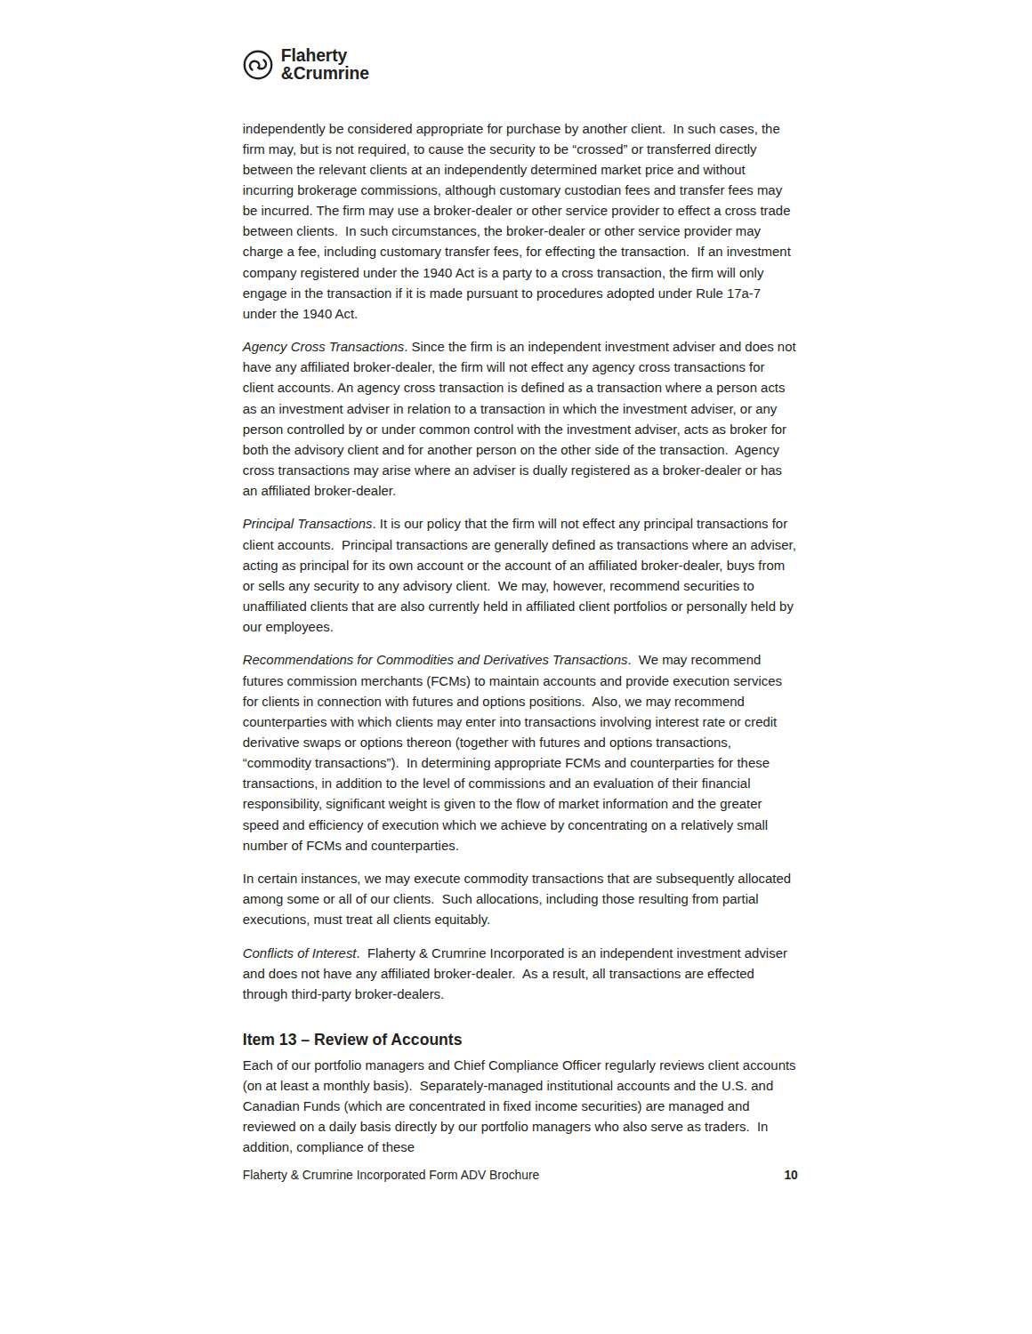Flaherty &Crumrine
independently be considered appropriate for purchase by another client. In such cases, the firm may, but is not required, to cause the security to be “crossed” or transferred directly between the relevant clients at an independently determined market price and without incurring brokerage commissions, although customary custodian fees and transfer fees may be incurred. The firm may use a broker-dealer or other service provider to effect a cross trade between clients. In such circumstances, the broker-dealer or other service provider may charge a fee, including customary transfer fees, for effecting the transaction. If an investment company registered under the 1940 Act is a party to a cross transaction, the firm will only engage in the transaction if it is made pursuant to procedures adopted under Rule 17a-7 under the 1940 Act.
Agency Cross Transactions. Since the firm is an independent investment adviser and does not have any affiliated broker-dealer, the firm will not effect any agency cross transactions for client accounts. An agency cross transaction is defined as a transaction where a person acts as an investment adviser in relation to a transaction in which the investment adviser, or any person controlled by or under common control with the investment adviser, acts as broker for both the advisory client and for another person on the other side of the transaction. Agency cross transactions may arise where an adviser is dually registered as a broker-dealer or has an affiliated broker-dealer.
Principal Transactions. It is our policy that the firm will not effect any principal transactions for client accounts. Principal transactions are generally defined as transactions where an adviser, acting as principal for its own account or the account of an affiliated broker-dealer, buys from or sells any security to any advisory client. We may, however, recommend securities to unaffiliated clients that are also currently held in affiliated client portfolios or personally held by our employees.
Recommendations for Commodities and Derivatives Transactions. We may recommend futures commission merchants (FCMs) to maintain accounts and provide execution services for clients in connection with futures and options positions. Also, we may recommend counterparties with which clients may enter into transactions involving interest rate or credit derivative swaps or options thereon (together with futures and options transactions, “commodity transactions”). In determining appropriate FCMs and counterparties for these transactions, in addition to the level of commissions and an evaluation of their financial responsibility, significant weight is given to the flow of market information and the greater speed and efficiency of execution which we achieve by concentrating on a relatively small number of FCMs and counterparties.
In certain instances, we may execute commodity transactions that are subsequently allocated among some or all of our clients. Such allocations, including those resulting from partial executions, must treat all clients equitably.
Conflicts of Interest. Flaherty & Crumrine Incorporated is an independent investment adviser and does not have any affiliated broker-dealer. As a result, all transactions are effected through third-party broker-dealers.
Item 13 – Review of Accounts
Each of our portfolio managers and Chief Compliance Officer regularly reviews client accounts (on at least a monthly basis). Separately-managed institutional accounts and the U.S. and Canadian Funds (which are concentrated in fixed income securities) are managed and reviewed on a daily basis directly by our portfolio managers who also serve as traders. In addition, compliance of these
Flaherty & Crumrine Incorporated Form ADV Brochure
10